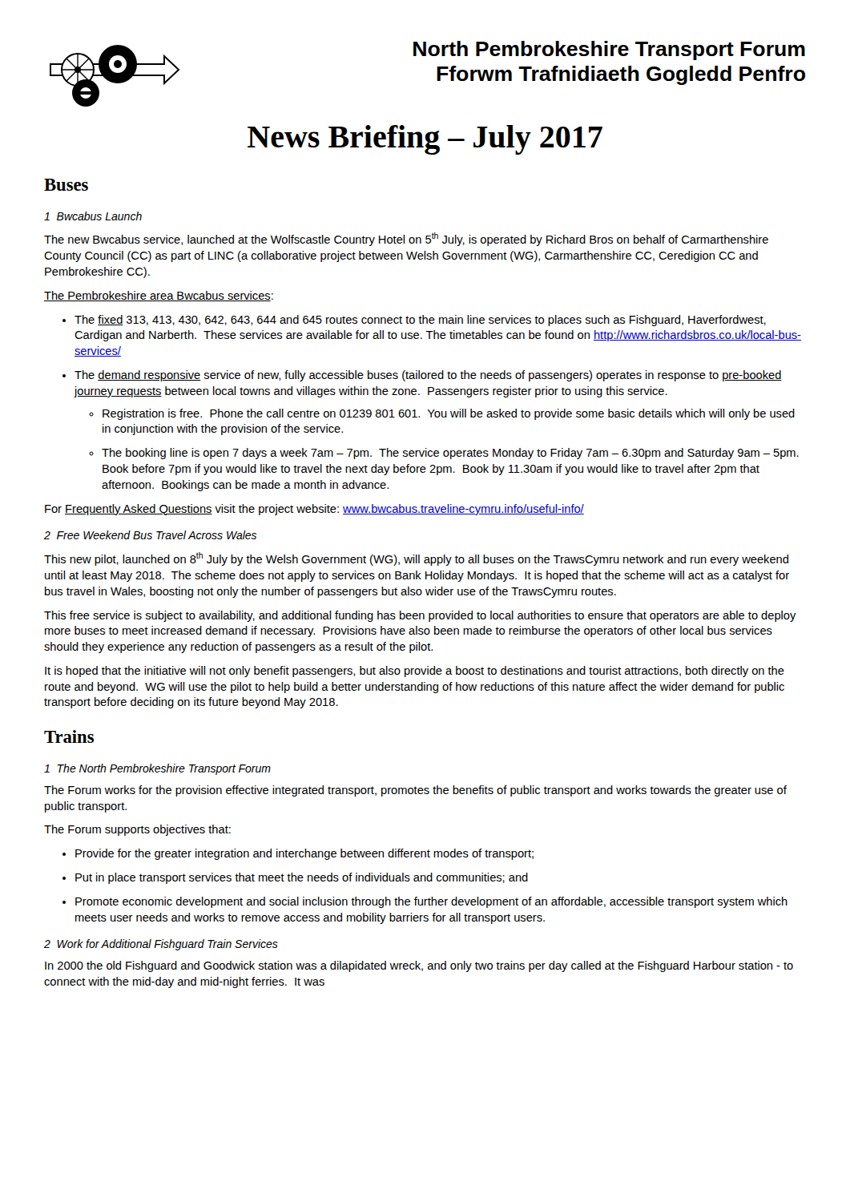North Pembrokeshire Transport Forum
Fforwm Trafnidiaeth Gogledd Penfro
News Briefing – July 2017
Buses
1 Bwcabus Launch
The new Bwcabus service, launched at the Wolfscastle Country Hotel on 5th July, is operated by Richard Bros on behalf of Carmarthenshire County Council (CC) as part of LINC (a collaborative project between Welsh Government (WG), Carmarthenshire CC, Ceredigion CC and Pembrokeshire CC).
The Pembrokeshire area Bwcabus services:
The fixed 313, 413, 430, 642, 643, 644 and 645 routes connect to the main line services to places such as Fishguard, Haverfordwest, Cardigan and Narberth. These services are available for all to use. The timetables can be found on http://www.richardsbros.co.uk/local-bus-services/
The demand responsive service of new, fully accessible buses (tailored to the needs of passengers) operates in response to pre-booked journey requests between local towns and villages within the zone. Passengers register prior to using this service.
Registration is free. Phone the call centre on 01239 801 601. You will be asked to provide some basic details which will only be used in conjunction with the provision of the service.
The booking line is open 7 days a week 7am – 7pm. The service operates Monday to Friday 7am – 6.30pm and Saturday 9am – 5pm. Book before 7pm if you would like to travel the next day before 2pm. Book by 11.30am if you would like to travel after 2pm that afternoon. Bookings can be made a month in advance.
For Frequently Asked Questions visit the project website: www.bwcabus.traveline-cymru.info/useful-info/
2 Free Weekend Bus Travel Across Wales
This new pilot, launched on 8th July by the Welsh Government (WG), will apply to all buses on the TrawsCymru network and run every weekend until at least May 2018. The scheme does not apply to services on Bank Holiday Mondays. It is hoped that the scheme will act as a catalyst for bus travel in Wales, boosting not only the number of passengers but also wider use of the TrawsCymru routes.
This free service is subject to availability, and additional funding has been provided to local authorities to ensure that operators are able to deploy more buses to meet increased demand if necessary. Provisions have also been made to reimburse the operators of other local bus services should they experience any reduction of passengers as a result of the pilot.
It is hoped that the initiative will not only benefit passengers, but also provide a boost to destinations and tourist attractions, both directly on the route and beyond. WG will use the pilot to help build a better understanding of how reductions of this nature affect the wider demand for public transport before deciding on its future beyond May 2018.
Trains
1 The North Pembrokeshire Transport Forum
The Forum works for the provision effective integrated transport, promotes the benefits of public transport and works towards the greater use of public transport.
The Forum supports objectives that:
Provide for the greater integration and interchange between different modes of transport;
Put in place transport services that meet the needs of individuals and communities; and
Promote economic development and social inclusion through the further development of an affordable, accessible transport system which meets user needs and works to remove access and mobility barriers for all transport users.
2 Work for Additional Fishguard Train Services
In 2000 the old Fishguard and Goodwick station was a dilapidated wreck, and only two trains per day called at the Fishguard Harbour station - to connect with the mid-day and mid-night ferries. It was